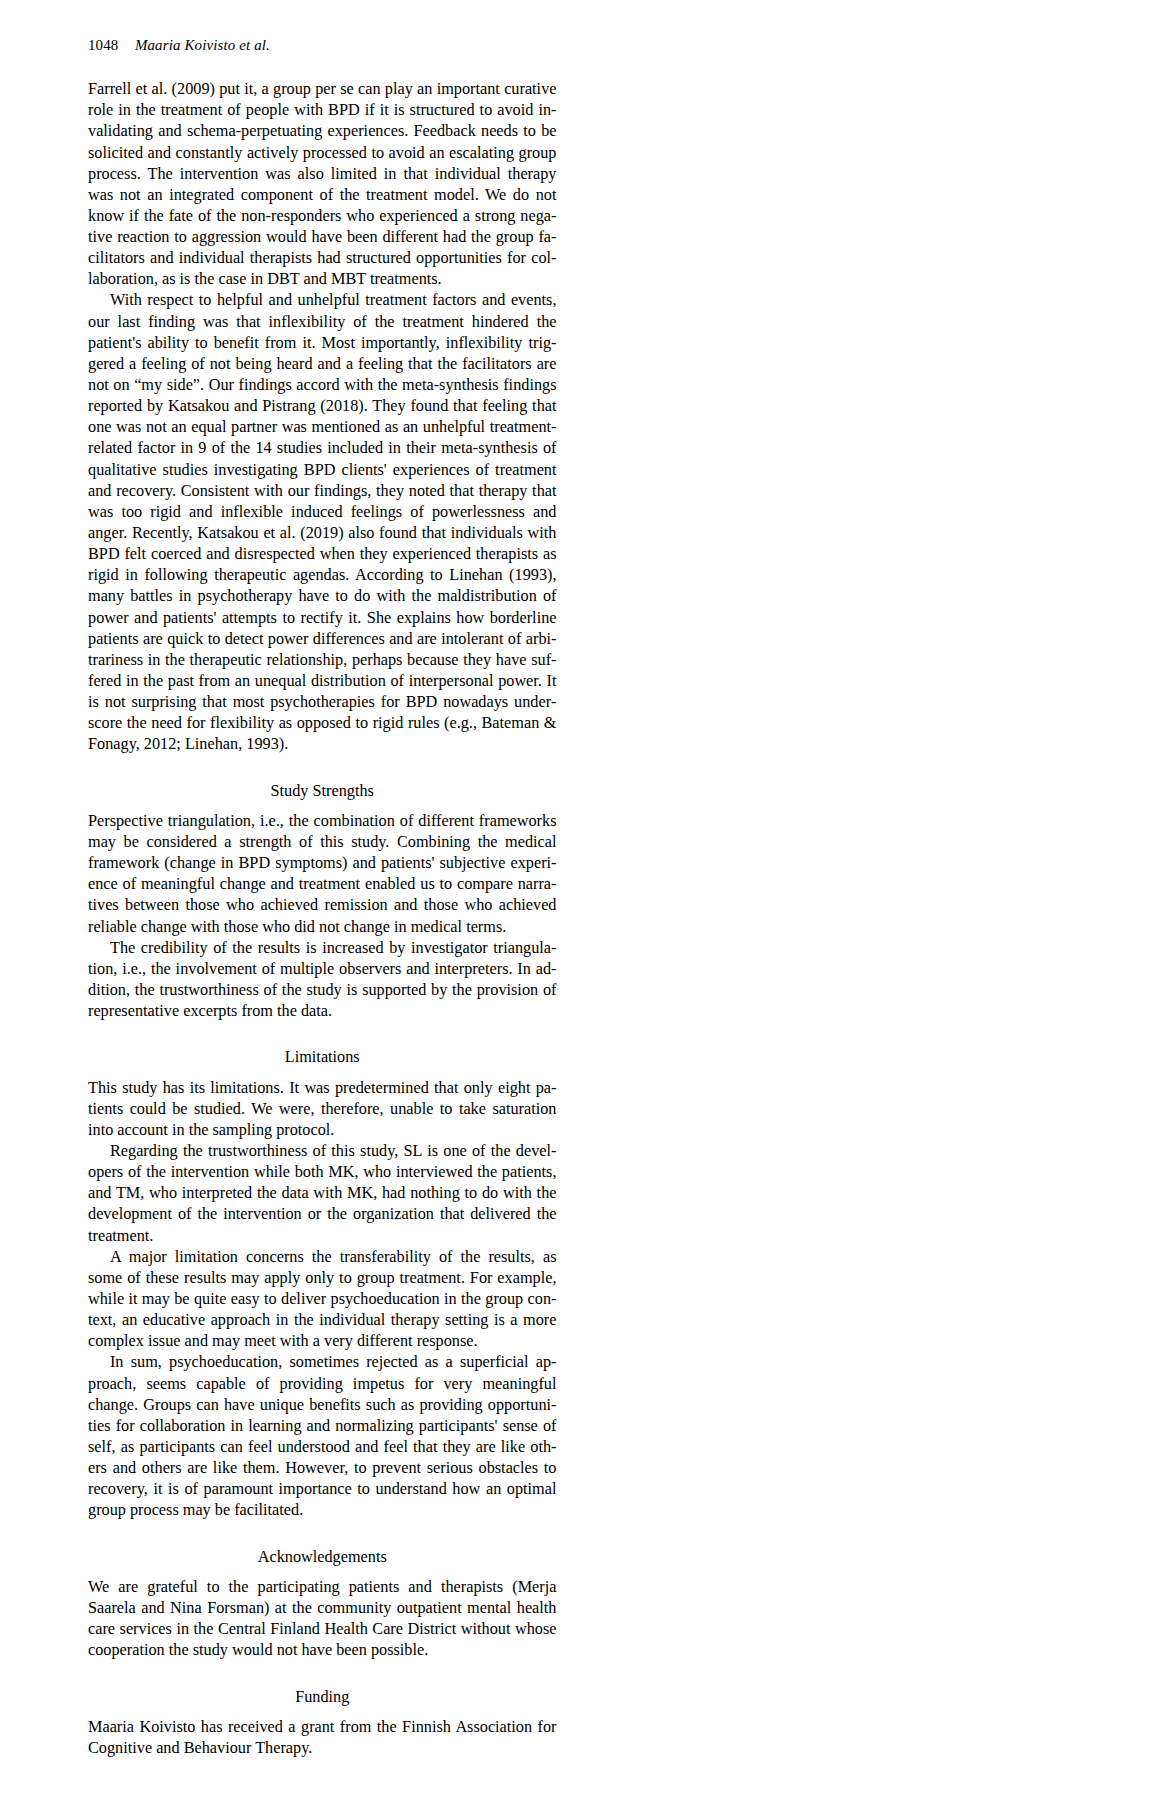1048 Maaria Koivisto et al.
Farrell et al. (2009) put it, a group per se can play an important curative role in the treatment of people with BPD if it is structured to avoid invalidating and schema-perpetuating experiences. Feedback needs to be solicited and constantly actively processed to avoid an escalating group process. The intervention was also limited in that individual therapy was not an integrated component of the treatment model. We do not know if the fate of the non-responders who experienced a strong negative reaction to aggression would have been different had the group facilitators and individual therapists had structured opportunities for collaboration, as is the case in DBT and MBT treatments.
With respect to helpful and unhelpful treatment factors and events, our last finding was that inflexibility of the treatment hindered the patient's ability to benefit from it. Most importantly, inflexibility triggered a feeling of not being heard and a feeling that the facilitators are not on “my side”. Our findings accord with the meta-synthesis findings reported by Katsakou and Pistrang (2018). They found that feeling that one was not an equal partner was mentioned as an unhelpful treatment-related factor in 9 of the 14 studies included in their meta-synthesis of qualitative studies investigating BPD clients' experiences of treatment and recovery. Consistent with our findings, they noted that therapy that was too rigid and inflexible induced feelings of powerlessness and anger. Recently, Katsakou et al. (2019) also found that individuals with BPD felt coerced and disrespected when they experienced therapists as rigid in following therapeutic agendas. According to Linehan (1993), many battles in psychotherapy have to do with the maldistribution of power and patients' attempts to rectify it. She explains how borderline patients are quick to detect power differences and are intolerant of arbitrariness in the therapeutic relationship, perhaps because they have suffered in the past from an unequal distribution of interpersonal power. It is not surprising that most psychotherapies for BPD nowadays underscore the need for flexibility as opposed to rigid rules (e.g., Bateman & Fonagy, 2012; Linehan, 1993).
Study Strengths
Perspective triangulation, i.e., the combination of different frameworks may be considered a strength of this study. Combining the medical framework (change in BPD symptoms) and patients' subjective experience of meaningful change and treatment enabled us to compare narratives between those who achieved remission and those who achieved reliable change with those who did not change in medical terms.
The credibility of the results is increased by investigator triangulation, i.e., the involvement of multiple observers and interpreters. In addition, the trustworthiness of the study is supported by the provision of representative excerpts from the data.
Limitations
This study has its limitations. It was predetermined that only eight patients could be studied. We were, therefore, unable to take saturation into account in the sampling protocol.
Regarding the trustworthiness of this study, SL is one of the developers of the intervention while both MK, who interviewed the patients, and TM, who interpreted the data with MK, had nothing to do with the development of the intervention or the organization that delivered the treatment.
A major limitation concerns the transferability of the results, as some of these results may apply only to group treatment. For example, while it may be quite easy to deliver psychoeducation in the group context, an educative approach in the individual therapy setting is a more complex issue and may meet with a very different response.
In sum, psychoeducation, sometimes rejected as a superficial approach, seems capable of providing impetus for very meaningful change. Groups can have unique benefits such as providing opportunities for collaboration in learning and normalizing participants' sense of self, as participants can feel understood and feel that they are like others and others are like them. However, to prevent serious obstacles to recovery, it is of paramount importance to understand how an optimal group process may be facilitated.
Acknowledgements
We are grateful to the participating patients and therapists (Merja Saarela and Nina Forsman) at the community outpatient mental health care services in the Central Finland Health Care District without whose cooperation the study would not have been possible.
Funding
Maaria Koivisto has received a grant from the Finnish Association for Cognitive and Behaviour Therapy.